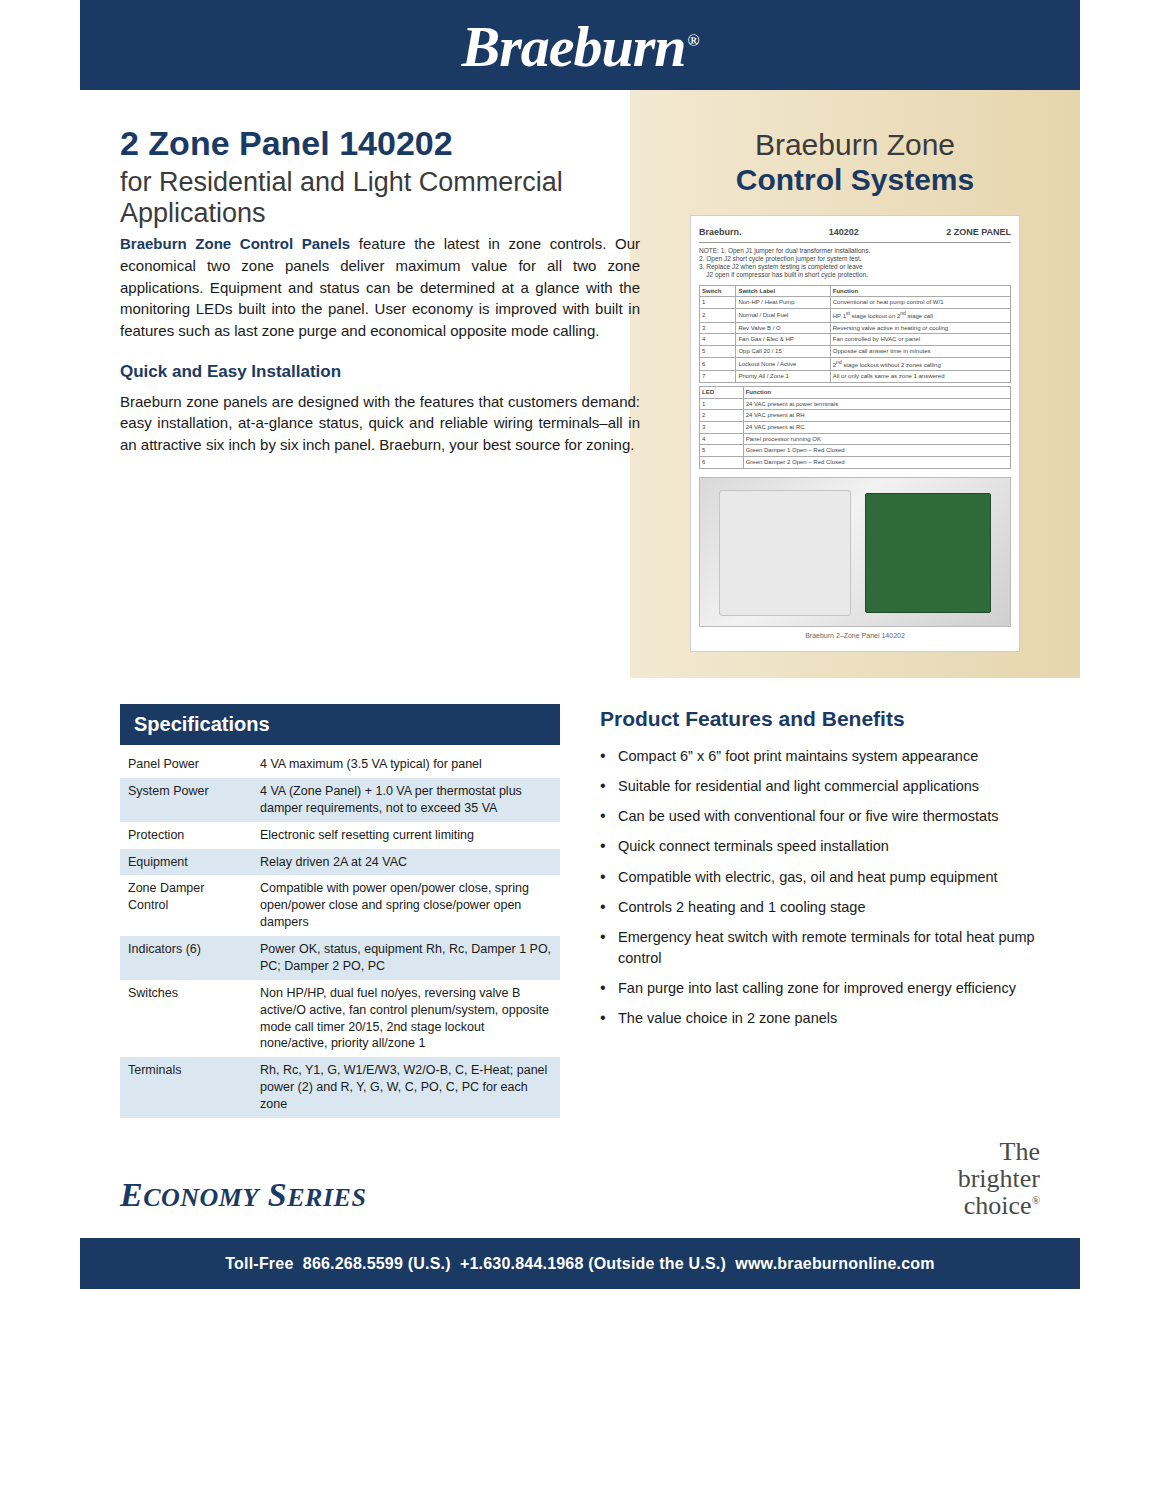Braeburn®
2 Zone Panel 140202 for Residential and Light Commercial Applications
Braeburn Zone Control Panels feature the latest in zone controls. Our economical two zone panels deliver maximum value for all two zone applications. Equipment and status can be determined at a glance with the monitoring LEDs built into the panel. User economy is improved with built in features such as last zone purge and economical opposite mode calling.
Quick and Easy Installation
Braeburn zone panels are designed with the features that customers demand: easy installation, at-a-glance status, quick and reliable wiring terminals–all in an attractive six inch by six inch panel. Braeburn, your best source for zoning.
Braeburn Zone Control Systems
Braeburn. 140202 2 ZONE PANEL
NOTE: 1. Open J1 jumper for dual transformer installations.
2. Open J2 short cycle protection jumper for system test.
3. Replace J2 when system testing is completed or leave
J2 open if compressor has built in short cycle protection.
| Switch | Switch Label | Function |
| --- | --- | --- |
| 1 | Non-HP / Heat Pump | Conventional or heat pump control of W/1 |
| 2 | Normal / Dual Fuel | HP 1 st stage lockout on 2 nd stage call |
| 3 | Rev Valve B / O | Reversing valve active in heating or cooling |
| 4 | Fan Gas / Elec & HP | Fan controlled by HVAC or panel |
| 5 | Opp Call 20 / 15 | Opposite call answer time in minutes |
| 6 | Lockout None / Active | 2 nd stage lockout without 2 zones calling |
| 7 | Priority All / Zone 1 | All or only calls same as zone 1 answered |
| LED | Function |
| --- | --- |
| 1 | 24 VAC present at power terminals |
| 2 | 24 VAC present at RH |
| 3 | 24 VAC present at RC |
| 4 | Panel processor running OK |
| 5 | Green Damper 1 Open – Red Closed |
| 6 | Green Damper 2 Open – Red Closed |
Braeburn 2–Zone Panel 140202
Specifications
| Panel Power | 4 VA maximum (3.5 VA typical) for panel |
| System Power | 4 VA (Zone Panel) + 1.0 VA per thermostat plus damper requirements, not to exceed 35 VA |
| Protection | Electronic self resetting current limiting |
| Equipment | Relay driven 2A at 24 VAC |
| Zone Damper Control | Compatible with power open/power close, spring open/power close and spring close/power open dampers |
| Indicators (6) | Power OK, status, equipment Rh, Rc, Damper 1 PO, PC; Damper 2 PO, PC |
| Switches | Non HP/HP, dual fuel no/yes, reversing valve B active/O active, fan control plenum/system, opposite mode call timer 20/15, 2nd stage lockout none/active, priority all/zone 1 |
| Terminals | Rh, Rc, Y1, G, W1/E/W3, W2/O-B, C, E-Heat; panel power (2) and R, Y, G, W, C, PO, C, PC for each zone |
Product Features and Benefits
Compact 6” x 6” foot print maintains system appearance
Suitable for residential and light commercial applications
Can be used with conventional four or five wire thermostats
Quick connect terminals speed installation
Compatible with electric, gas, oil and heat pump equipment
Controls 2 heating and 1 cooling stage
Emergency heat switch with remote terminals for total heat pump control
Fan purge into last calling zone for improved energy efficiency
The value choice in 2 zone panels
ECONOMY SERIES
The brighter choice®
Toll-Free 866.268.5599 (U.S.) +1.630.844.1968 (Outside the U.S.) www.braeburnonline.com